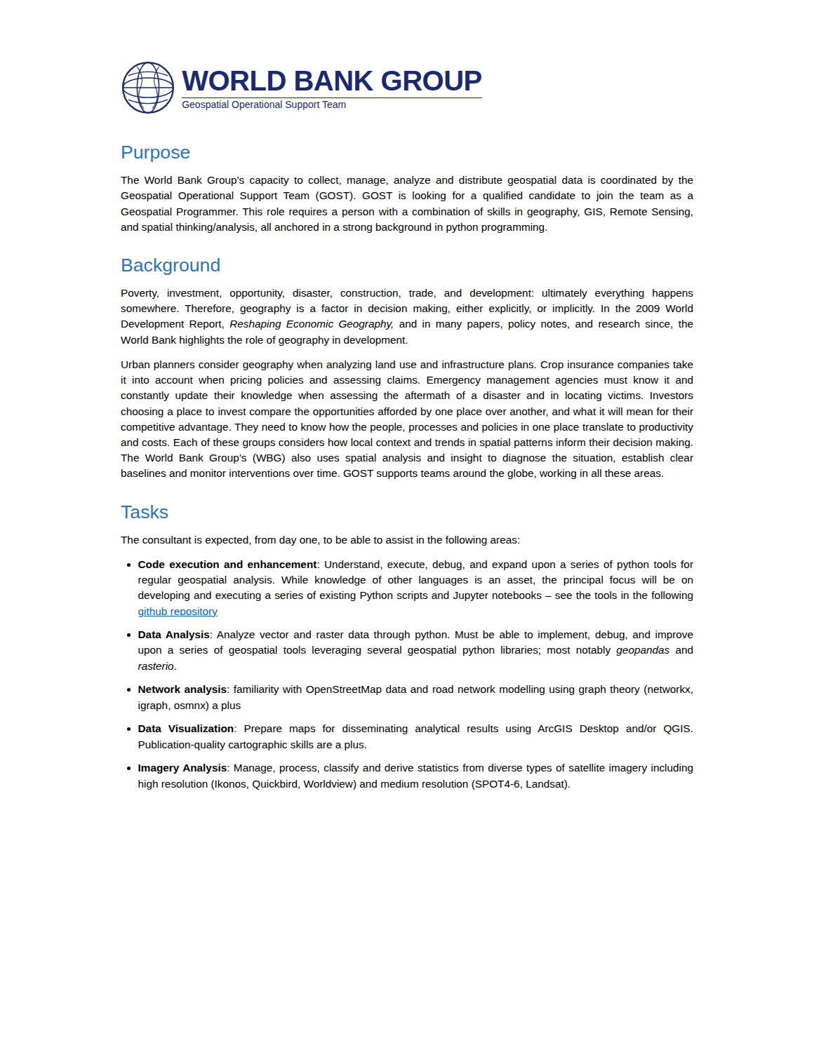WORLD BANK GROUP
Geospatial Operational Support Team
Purpose
The World Bank Group’s capacity to collect, manage, analyze and distribute geospatial data is coordinated by the Geospatial Operational Support Team (GOST). GOST is looking for a qualified candidate to join the team as a Geospatial Programmer. This role requires a person with a combination of skills in geography, GIS, Remote Sensing, and spatial thinking/analysis, all anchored in a strong background in python programming.
Background
Poverty, investment, opportunity, disaster, construction, trade, and development: ultimately everything happens somewhere. Therefore, geography is a factor in decision making, either explicitly, or implicitly. In the 2009 World Development Report, Reshaping Economic Geography, and in many papers, policy notes, and research since, the World Bank highlights the role of geography in development.
Urban planners consider geography when analyzing land use and infrastructure plans. Crop insurance companies take it into account when pricing policies and assessing claims. Emergency management agencies must know it and constantly update their knowledge when assessing the aftermath of a disaster and in locating victims. Investors choosing a place to invest compare the opportunities afforded by one place over another, and what it will mean for their competitive advantage. They need to know how the people, processes and policies in one place translate to productivity and costs. Each of these groups considers how local context and trends in spatial patterns inform their decision making. The World Bank Group’s (WBG) also uses spatial analysis and insight to diagnose the situation, establish clear baselines and monitor interventions over time. GOST supports teams around the globe, working in all these areas.
Tasks
The consultant is expected, from day one, to be able to assist in the following areas:
Code execution and enhancement: Understand, execute, debug, and expand upon a series of python tools for regular geospatial analysis. While knowledge of other languages is an asset, the principal focus will be on developing and executing a series of existing Python scripts and Jupyter notebooks – see the tools in the following github repository
Data Analysis: Analyze vector and raster data through python. Must be able to implement, debug, and improve upon a series of geospatial tools leveraging several geospatial python libraries; most notably geopandas and rasterio.
Network analysis: familiarity with OpenStreetMap data and road network modelling using graph theory (networkx, igraph, osmnx) a plus
Data Visualization: Prepare maps for disseminating analytical results using ArcGIS Desktop and/or QGIS. Publication-quality cartographic skills are a plus.
Imagery Analysis: Manage, process, classify and derive statistics from diverse types of satellite imagery including high resolution (Ikonos, Quickbird, Worldview) and medium resolution (SPOT4-6, Landsat).